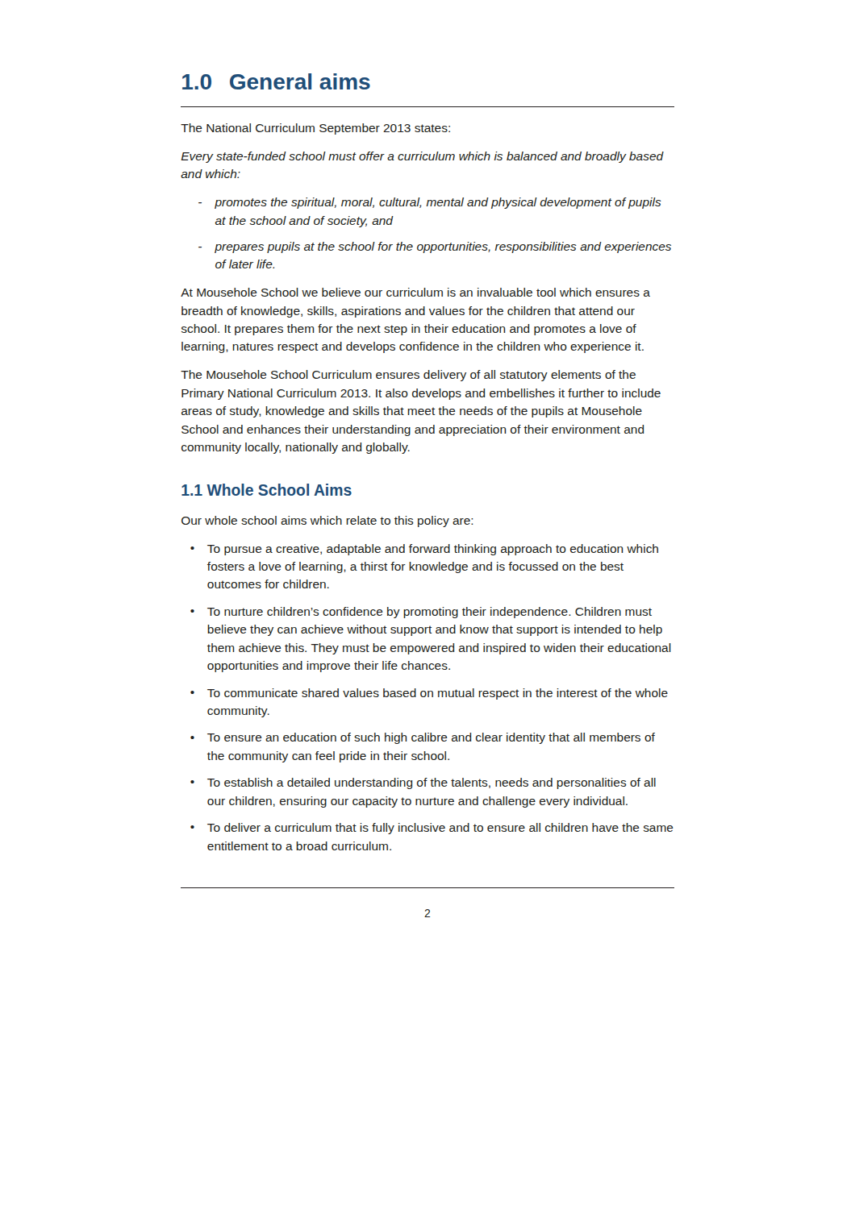1.0 General aims
The National Curriculum September 2013 states:
Every state-funded school must offer a curriculum which is balanced and broadly based and which:
promotes the spiritual, moral, cultural, mental and physical development of pupils at the school and of society, and
prepares pupils at the school for the opportunities, responsibilities and experiences of later life.
At Mousehole School we believe our curriculum is an invaluable tool which ensures a breadth of knowledge, skills, aspirations and values for the children that attend our school. It prepares them for the next step in their education and promotes a love of learning, natures respect and develops confidence in the children who experience it.
The Mousehole School Curriculum ensures delivery of all statutory elements of the Primary National Curriculum 2013. It also develops and embellishes it further to include areas of study, knowledge and skills that meet the needs of the pupils at Mousehole School and enhances their understanding and appreciation of their environment and community locally, nationally and globally.
1.1 Whole School Aims
Our whole school aims which relate to this policy are:
To pursue a creative, adaptable and forward thinking approach to education which fosters a love of learning, a thirst for knowledge and is focussed on the best outcomes for children.
To nurture children’s confidence by promoting their independence. Children must believe they can achieve without support and know that support is intended to help them achieve this. They must be empowered and inspired to widen their educational opportunities and improve their life chances.
To communicate shared values based on mutual respect in the interest of the whole community.
To ensure an education of such high calibre and clear identity that all members of the community can feel pride in their school.
To establish a detailed understanding of the talents, needs and personalities of all our children, ensuring our capacity to nurture and challenge every individual.
To deliver a curriculum that is fully inclusive and to ensure all children have the same entitlement to a broad curriculum.
2